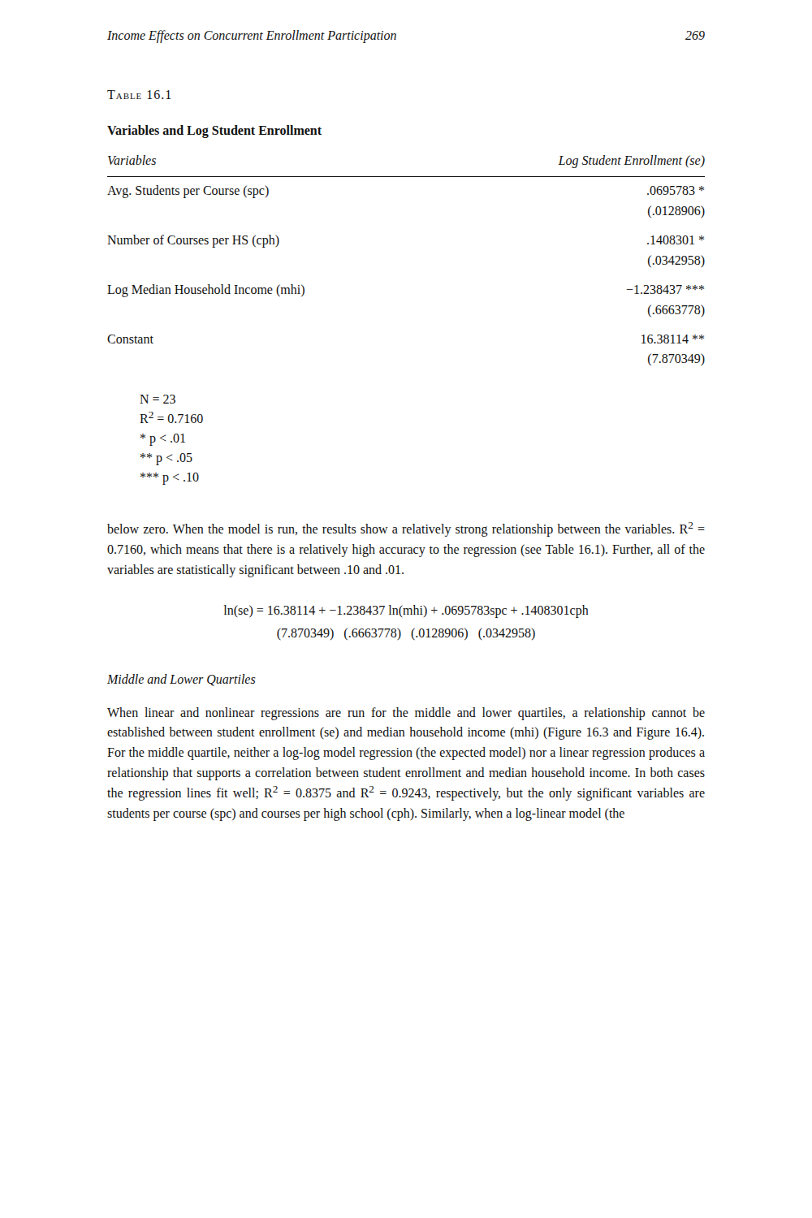Income Effects on Concurrent Enrollment Participation 269
Table 16.1
Variables and Log Student Enrollment
| Variables | Log Student Enrollment (se) |
| --- | --- |
| Avg. Students per Course (spc) | .0695783 * |
| | (.0128906) |
| Number of Courses per HS (cph) | .1408301 * |
| | (.0342958) |
| Log Median Household Income (mhi) | −1.238437 *** |
| | (.6663778) |
| Constant | 16.38114 ** |
| | (7.870349) |
N = 23
R2 = 0.7160
* p < .01
** p < .05
*** p < .10
below zero. When the model is run, the results show a relatively strong relationship between the variables. R2 = 0.7160, which means that there is a relatively high accuracy to the regression (see Table 16.1). Further, all of the variables are statistically significant between .10 and .01.
ln(se) = 16.38114 + −1.238437 ln(mhi) + .0695783spc + .1408301cph (7.870349) (.6663778) (.0128906) (.0342958)
Middle and Lower Quartiles
When linear and nonlinear regressions are run for the middle and lower quartiles, a relationship cannot be established between student enrollment (se) and median household income (mhi) (Figure 16.3 and Figure 16.4). For the middle quartile, neither a log-log model regression (the expected model) nor a linear regression produces a relationship that supports a correlation between student enrollment and median household income. In both cases the regression lines fit well; R2 = 0.8375 and R2 = 0.9243, respectively, but the only significant variables are students per course (spc) and courses per high school (cph). Similarly, when a log-linear model (the